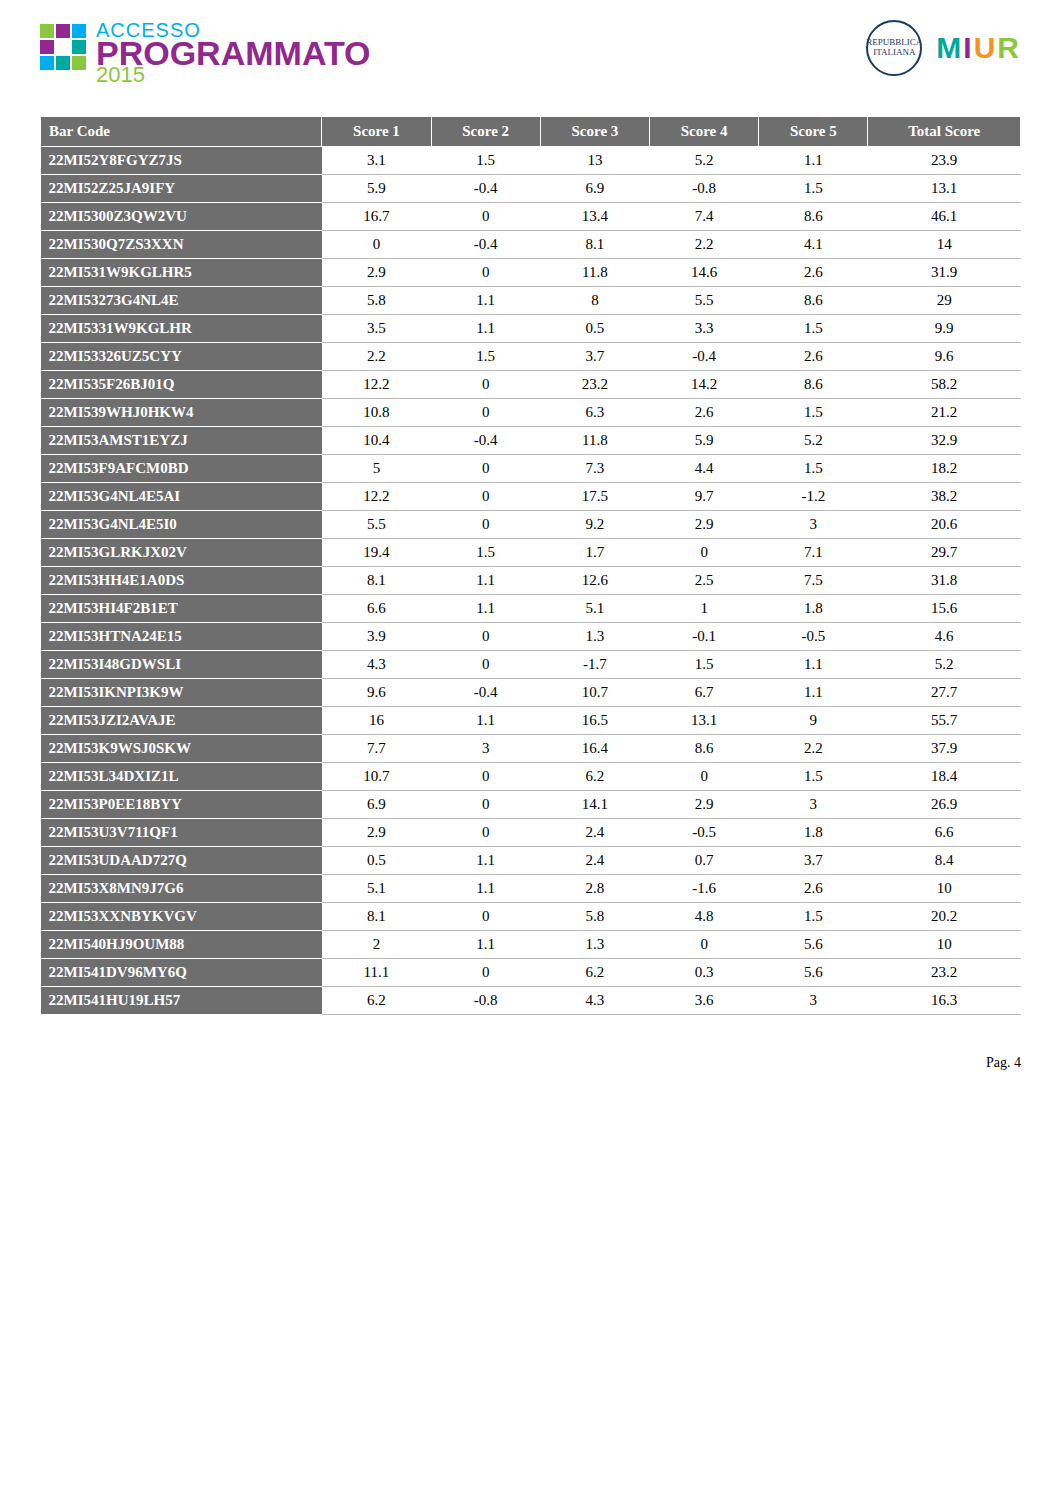ACCESSO
PROGRAMMATO
2015
REPUBBLICA
ITALIANA
MIUR
| Bar Code | Score 1 | Score 2 | Score 3 | Score 4 | Score 5 | Total Score |
| --- | --- | --- | --- | --- | --- | --- |
| 22MI52Y8FGYZ7JS | 3.1 | 1.5 | 13 | 5.2 | 1.1 | 23.9 |
| 22MI52Z25JA9IFY | 5.9 | -0.4 | 6.9 | -0.8 | 1.5 | 13.1 |
| 22MI5300Z3QW2VU | 16.7 | 0 | 13.4 | 7.4 | 8.6 | 46.1 |
| 22MI530Q7ZS3XXN | 0 | -0.4 | 8.1 | 2.2 | 4.1 | 14 |
| 22MI531W9KGLHR5 | 2.9 | 0 | 11.8 | 14.6 | 2.6 | 31.9 |
| 22MI53273G4NL4E | 5.8 | 1.1 | 8 | 5.5 | 8.6 | 29 |
| 22MI5331W9KGLHR | 3.5 | 1.1 | 0.5 | 3.3 | 1.5 | 9.9 |
| 22MI53326UZ5CYY | 2.2 | 1.5 | 3.7 | -0.4 | 2.6 | 9.6 |
| 22MI535F26BJ01Q | 12.2 | 0 | 23.2 | 14.2 | 8.6 | 58.2 |
| 22MI539WHJ0HKW4 | 10.8 | 0 | 6.3 | 2.6 | 1.5 | 21.2 |
| 22MI53AMST1EYZJ | 10.4 | -0.4 | 11.8 | 5.9 | 5.2 | 32.9 |
| 22MI53F9AFCM0BD | 5 | 0 | 7.3 | 4.4 | 1.5 | 18.2 |
| 22MI53G4NL4E5AI | 12.2 | 0 | 17.5 | 9.7 | -1.2 | 38.2 |
| 22MI53G4NL4E5I0 | 5.5 | 0 | 9.2 | 2.9 | 3 | 20.6 |
| 22MI53GLRKJX02V | 19.4 | 1.5 | 1.7 | 0 | 7.1 | 29.7 |
| 22MI53HH4E1A0DS | 8.1 | 1.1 | 12.6 | 2.5 | 7.5 | 31.8 |
| 22MI53HI4F2B1ET | 6.6 | 1.1 | 5.1 | 1 | 1.8 | 15.6 |
| 22MI53HTNA24E15 | 3.9 | 0 | 1.3 | -0.1 | -0.5 | 4.6 |
| 22MI53I48GDWSLI | 4.3 | 0 | -1.7 | 1.5 | 1.1 | 5.2 |
| 22MI53IKNPI3K9W | 9.6 | -0.4 | 10.7 | 6.7 | 1.1 | 27.7 |
| 22MI53JZI2AVAJE | 16 | 1.1 | 16.5 | 13.1 | 9 | 55.7 |
| 22MI53K9WSJ0SKW | 7.7 | 3 | 16.4 | 8.6 | 2.2 | 37.9 |
| 22MI53L34DXIZ1L | 10.7 | 0 | 6.2 | 0 | 1.5 | 18.4 |
| 22MI53P0EE18BYY | 6.9 | 0 | 14.1 | 2.9 | 3 | 26.9 |
| 22MI53U3V711QF1 | 2.9 | 0 | 2.4 | -0.5 | 1.8 | 6.6 |
| 22MI53UDAAD727Q | 0.5 | 1.1 | 2.4 | 0.7 | 3.7 | 8.4 |
| 22MI53X8MN9J7G6 | 5.1 | 1.1 | 2.8 | -1.6 | 2.6 | 10 |
| 22MI53XXNBYKVGV | 8.1 | 0 | 5.8 | 4.8 | 1.5 | 20.2 |
| 22MI540HJ9OUM88 | 2 | 1.1 | 1.3 | 0 | 5.6 | 10 |
| 22MI541DV96MY6Q | 11.1 | 0 | 6.2 | 0.3 | 5.6 | 23.2 |
| 22MI541HU19LH57 | 6.2 | -0.8 | 4.3 | 3.6 | 3 | 16.3 |
Pag. 4